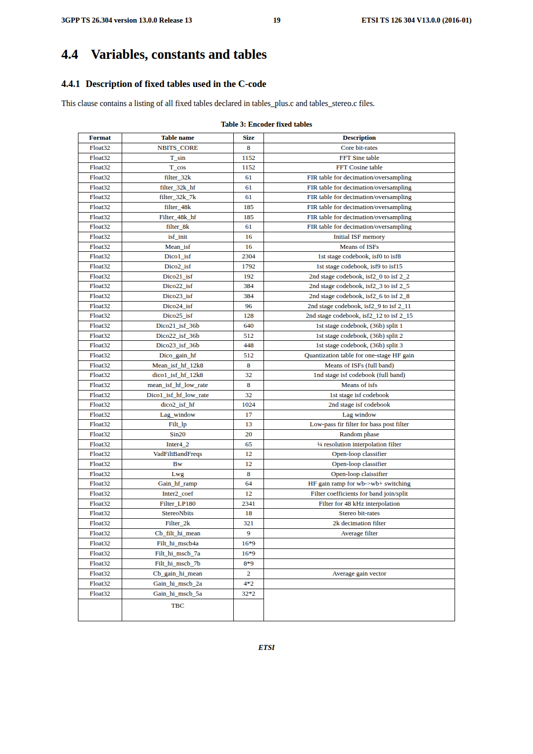3GPP TS 26.304 version 13.0.0 Release 13 19 ETSI TS 126 304 V13.0.0 (2016-01)
4.4 Variables, constants and tables
4.4.1 Description of fixed tables used in the C-code
This clause contains a listing of all fixed tables declared in tables_plus.c and tables_stereo.c files.
Table 3: Encoder fixed tables
| Format | Table name | Size | Description |
| --- | --- | --- | --- |
| Float32 | NBITS_CORE | 8 | Core bit-rates |
| Float32 | T_sin | 1152 | FFT Sine table |
| Float32 | T_cos | 1152 | FFT Cosine table |
| Float32 | filter_32k | 61 | FIR table for decimation/oversampling |
| Float32 | filter_32k_hf | 61 | FIR table for decimation/oversampling |
| Float32 | filter_32k_7k | 61 | FIR table for decimation/oversampling |
| Float32 | filter_48k | 185 | FIR table for decimation/oversampling |
| Float32 | Filter_48k_hf | 185 | FIR table for decimation/oversampling |
| Float32 | filter_8k | 61 | FIR table for decimation/oversampling |
| Float32 | isf_init | 16 | Initial ISF memory |
| Float32 | Mean_isf | 16 | Means of ISFs |
| Float32 | Dico1_isf | 2304 | 1st stage codebook, isf0 to isf8 |
| Float32 | Dico2_isf | 1792 | 1st stage codebook, isf9 to isf15 |
| Float32 | Dico21_isf | 192 | 2nd stage codebook, isf2_0 to isf 2_2 |
| Float32 | Dico22_isf | 384 | 2nd stage codebook, isf2_3 to isf 2_5 |
| Float32 | Dico23_isf | 384 | 2nd stage codebook, isf2_6 to isf 2_8 |
| Float32 | Dico24_isf | 96 | 2nd stage codebook, isf2_9 to isf 2_11 |
| Float32 | Dico25_isf | 128 | 2nd stage codebook, isf2_12 to isf 2_15 |
| Float32 | Dico21_isf_36b | 640 | 1st stage codebook, (36b) split 1 |
| Float32 | Dico22_isf_36b | 512 | 1st stage codebook, (36b) split 2 |
| Float32 | Dico23_isf_36b | 448 | 1st stage codebook, (36b) split 3 |
| Float32 | Dico_gain_hf | 512 | Quantization table for one-stage HF gain |
| Float32 | Mean_isf_hf_12k8 | 8 | Means of ISFs (full band) |
| Float32 | dico1_isf_hf_12k8 | 32 | 1nd stage isf codebook (full band) |
| Float32 | mean_isf_hf_low_rate | 8 | Means of isfs |
| Float32 | Dico1_isf_hf_low_rate | 32 | 1st stage isf codebook |
| Float32 | dico2_isf_hf | 1024 | 2nd stage isf codebook |
| Float32 | Lag_window | 17 | Lag window |
| Float32 | Filt_lp | 13 | Low-pass fir filter for bass post filter |
| Float32 | Sin20 | 20 | Random phase |
| Float32 | Inter4_2 | 65 | ¼ resolution interpolation filter |
| Float32 | VadFiltBandFreqs | 12 | Open-loop classifier |
| Float32 | Bw | 12 | Open-loop classifier |
| Float32 | Lwg | 8 | Open-loop claissifier |
| Float32 | Gain_hf_ramp | 64 | HF gain ramp for wb->wb+ switching |
| Float32 | Inter2_coef | 12 | Filter coefficients for band join/split |
| Float32 | Filter_LP180 | 2341 | Filter for 48 kHz interpolation |
| Float32 | StereoNbits | 18 | Stereo bit-rates |
| Float32 | Filter_2k | 321 | 2k decimation filter |
| Float32 | Cb_filt_hi_mean | 9 | Average filter |
| Float32 | Filt_hi_mscb4a | 16*9 | |
| Float32 | Filt_hi_mscb_7a | 16*9 | |
| Float32 | Filt_hi_mscb_7b | 8*9 | |
| Float32 | Cb_gain_hi_mean | 2 | Average gain vector |
| Float32 | Gain_hi_mscb_2a | 4*2 | |
| Float32 | Gain_hi_mscb_5a | 32*2 | |
| | TBC | |
ETSI